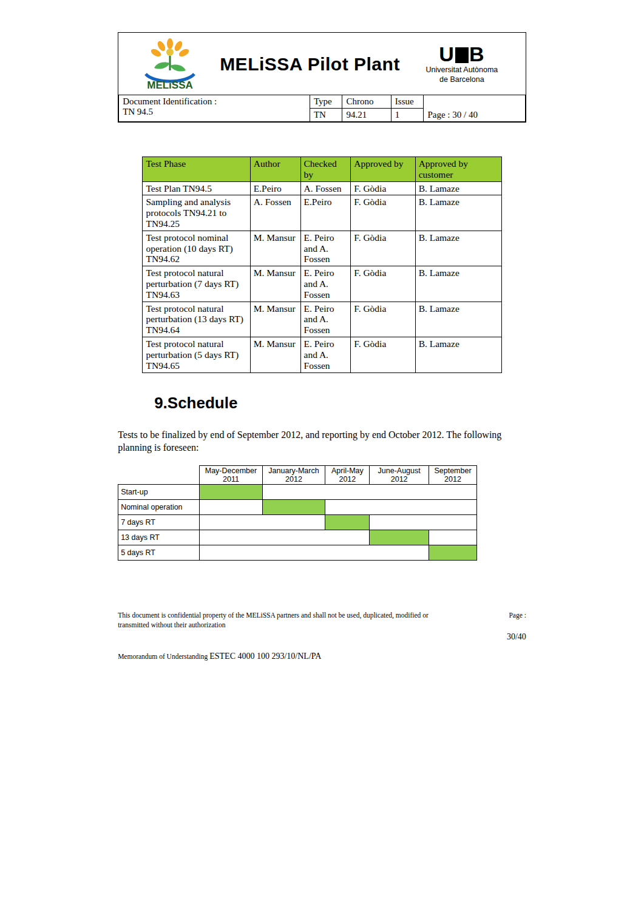MELiSSA
MELiSSA Pilot Plant
U B
Universitat Autònomade Barcelona
| Document Identification : TN 94.5 | Type | Chrono | Issue | Page : 30 / 40 |
| TN | 94.21 | 1 |
| Test Phase | Author | Checked by | Approved by | Approved by customer |
| --- | --- | --- | --- | --- |
| Test Plan TN94.5 | E.Peiro | A. Fossen | F. Gòdia | B. Lamaze |
| Sampling and analysis protocols TN94.21 to TN94.25 | A. Fossen | E.Peiro | F. Gòdia | B. Lamaze |
| Test protocol nominal operation (10 days RT) TN94.62 | M. Mansur | E. Peiro and A. Fossen | F. Gòdia | B. Lamaze |
| Test protocol natural perturbation (7 days RT) TN94.63 | M. Mansur | E. Peiro and A. Fossen | F. Gòdia | B. Lamaze |
| Test protocol natural perturbation (13 days RT) TN94.64 | M. Mansur | E. Peiro and A. Fossen | F. Gòdia | B. Lamaze |
| Test protocol natural perturbation (5 days RT) TN94.65 | M. Mansur | E. Peiro and A. Fossen | F. Gòdia | B. Lamaze |
9.Schedule
Tests to be finalized by end of September 2012, and reporting by end October 2012. The following planning is foreseen:
| | May-December 2011 | January-March 2012 | April-May 2012 | June-August 2012 | September 2012 |
| Start-up | | |
| Nominal operation | | | |
| 7 days RT | | | |
| 13 days RT | | | |
| 5 days RT | | |
This document is confidential property of the MELiSSA partners and shall not be used, duplicated, modified or transmitted without their authorization
Page :
30/40
Memorandum of Understanding ESTEC 4000 100 293/10/NL/PA